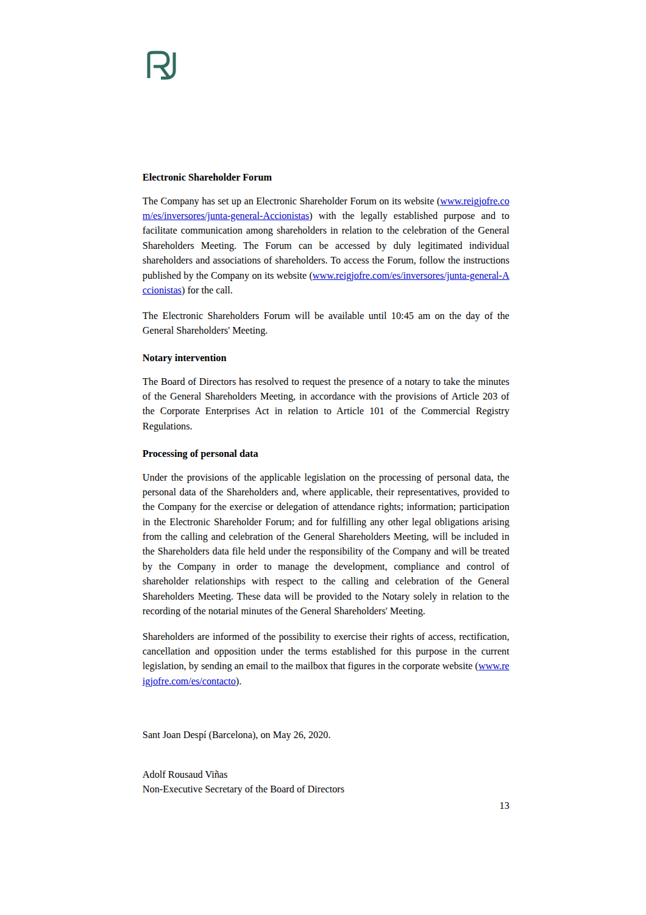Electronic Shareholder Forum
The Company has set up an Electronic Shareholder Forum on its website (www.reigjofre.com/es/inversores/junta-general-Accionistas) with the legally established purpose and to facilitate communication among shareholders in relation to the celebration of the General Shareholders Meeting. The Forum can be accessed by duly legitimated individual shareholders and associations of shareholders. To access the Forum, follow the instructions published by the Company on its website (www.reigjofre.com/es/inversores/junta-general-Accionistas) for the call.
The Electronic Shareholders Forum will be available until 10:45 am on the day of the General Shareholders' Meeting.
Notary intervention
The Board of Directors has resolved to request the presence of a notary to take the minutes of the General Shareholders Meeting, in accordance with the provisions of Article 203 of the Corporate Enterprises Act in relation to Article 101 of the Commercial Registry Regulations.
Processing of personal data
Under the provisions of the applicable legislation on the processing of personal data, the personal data of the Shareholders and, where applicable, their representatives, provided to the Company for the exercise or delegation of attendance rights; information; participation in the Electronic Shareholder Forum; and for fulfilling any other legal obligations arising from the calling and celebration of the General Shareholders Meeting, will be included in the Shareholders data file held under the responsibility of the Company and will be treated by the Company in order to manage the development, compliance and control of shareholder relationships with respect to the calling and celebration of the General Shareholders Meeting. These data will be provided to the Notary solely in relation to the recording of the notarial minutes of the General Shareholders' Meeting.
Shareholders are informed of the possibility to exercise their rights of access, rectification, cancellation and opposition under the terms established for this purpose in the current legislation, by sending an email to the mailbox that figures in the corporate website (www.reigjofre.com/es/contacto).
Sant Joan Despí (Barcelona), on May 26, 2020.
Adolf Rousaud Viñas
Non-Executive Secretary of the Board of Directors
13